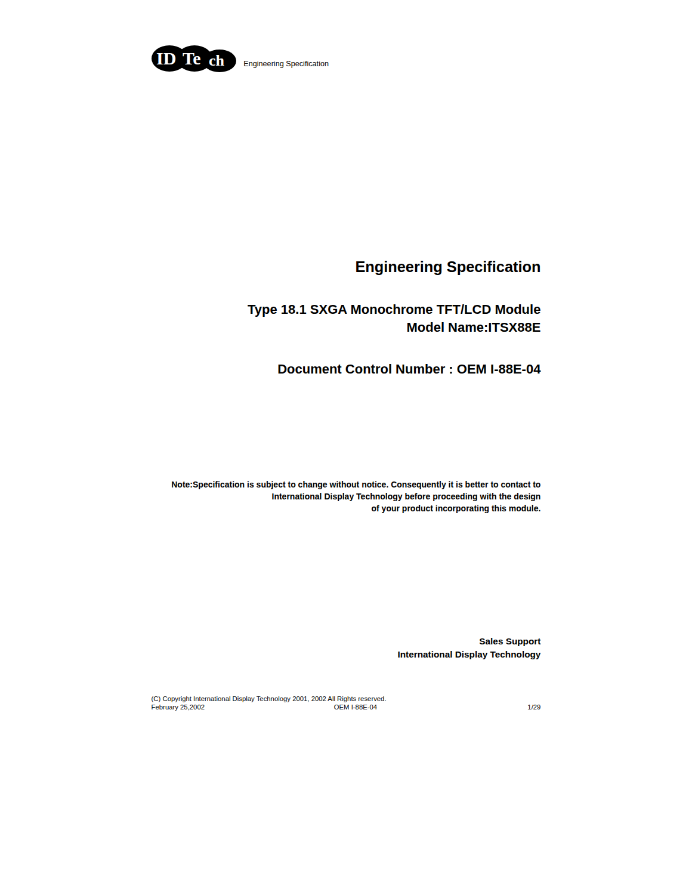ID Te ch
Engineering Specification
Engineering Specification
Type 18.1 SXGA Monochrome TFT/LCD Module
Model Name:ITSX88E
Document Control Number : OEM I-88E-04
Note:Specification is subject to change without notice. Consequently it is better to contact to
International Display Technology before proceeding with the design
of your product incorporating this module.
Sales Support
International Display Technology
(C) Copyright International Display Technology 2001, 2002 All Rights reserved.
February 25,2002
OEM I-88E-04
1/29